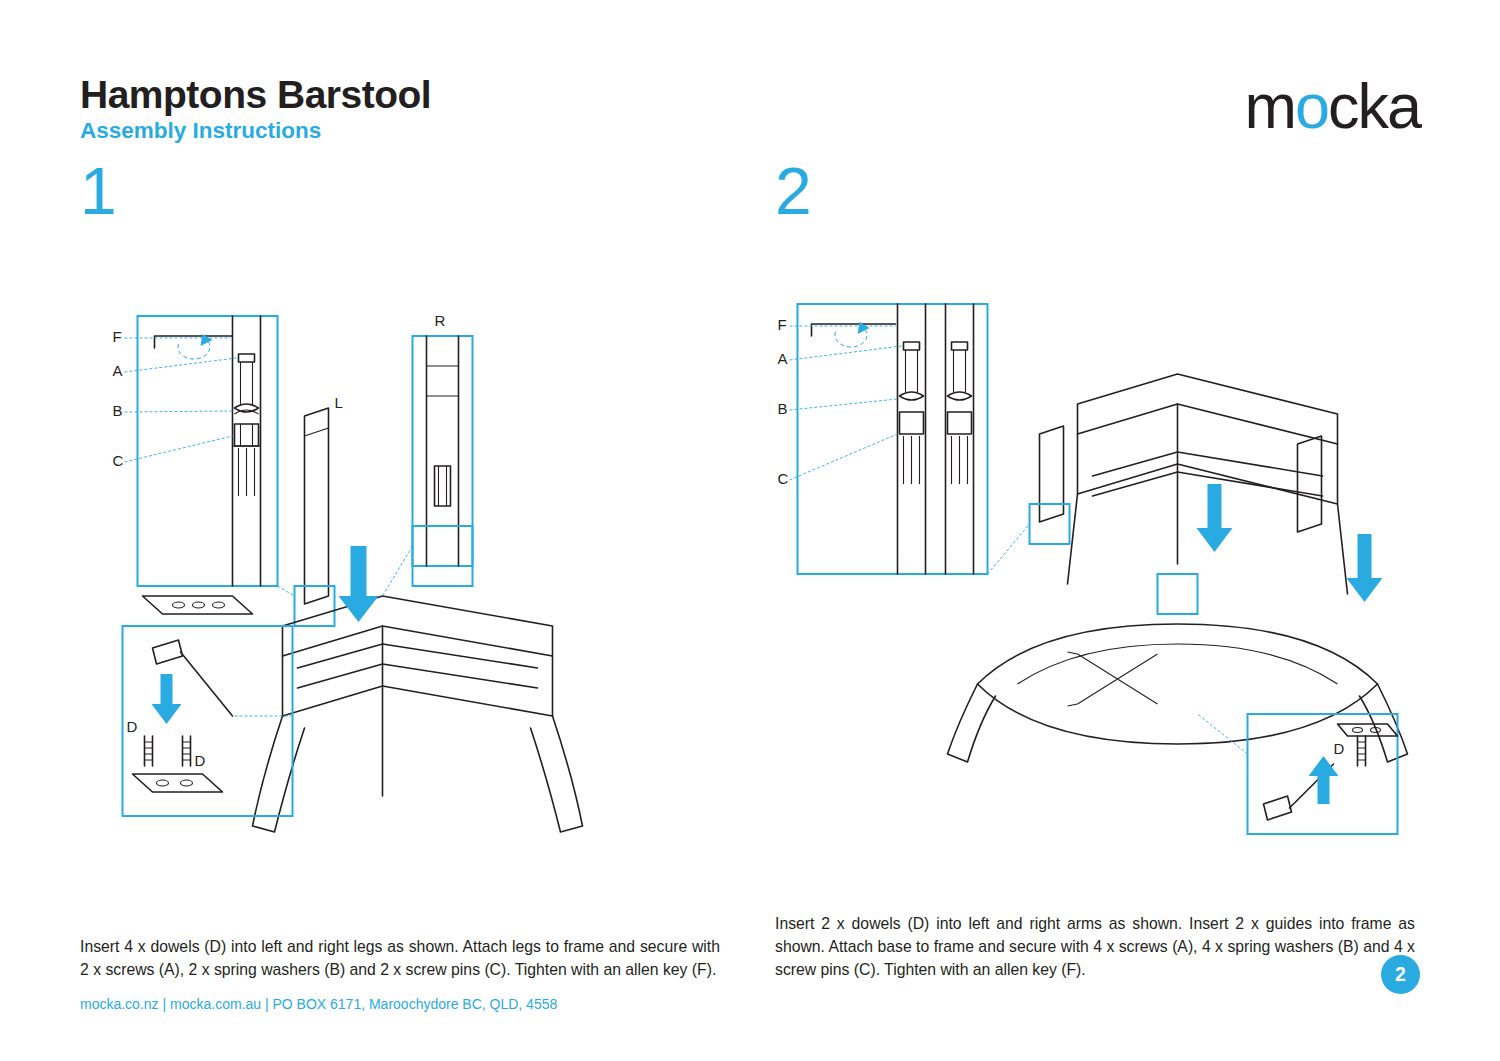Hamptons Barstool
Assembly Instructions
mocka
1
F A B C R L D D
Insert 4 x dowels (D) into left and right legs as shown. Attach legs to frame and secure with 2 x screws (A), 2 x spring washers (B) and 2 x screw pins (C). Tighten with an allen key (F).
2
F A B C D
Insert 2 x dowels (D) into left and right arms as shown. Insert 2 x guides into frame as shown. Attach base to frame and secure with 4 x screws (A), 4 x spring washers (B) and 4 x screw pins (C). Tighten with an allen key (F).
mocka.co.nz | mocka.com.au | PO BOX 6171, Maroochydore BC, QLD, 4558
2